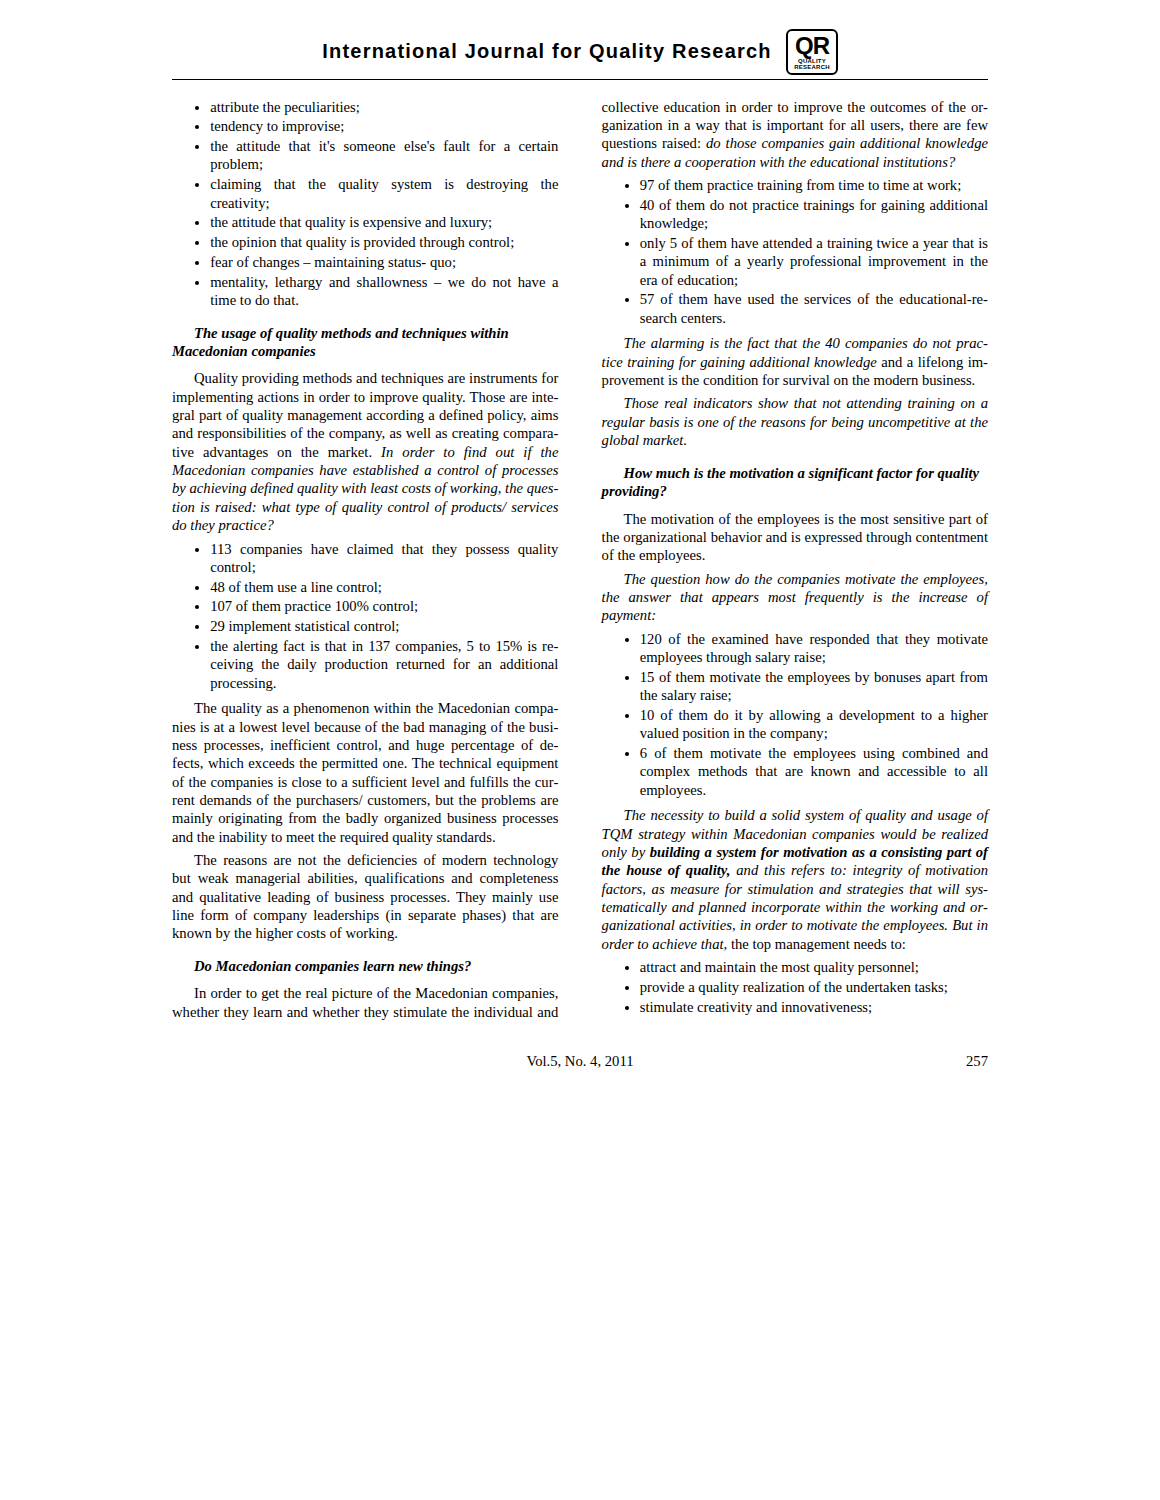International Journal for Quality Research
QR QUALITY
RESEARCH
attribute the peculiarities;
tendency to improvise;
the attitude that it's someone else's fault for a certain problem;
claiming that the quality system is destroying the creativity;
the attitude that quality is expensive and luxury;
the opinion that quality is provided through control;
fear of changes – maintaining status- quo;
mentality, lethargy and shallowness – we do not have a time to do that.
The usage of quality methods and techniques within Macedonian companies
Quality providing methods and techniques are instruments for implementing actions in order to improve quality. Those are integral part of quality management according a defined policy, aims and responsibilities of the company, as well as creating comparative advantages on the market. In order to find out if the Macedonian companies have established a control of processes by achieving defined quality with least costs of working, the question is raised: what type of quality control of products/ services do they practice?
113 companies have claimed that they possess quality control;
48 of them use a line control;
107 of them practice 100% control;
29 implement statistical control;
the alerting fact is that in 137 companies, 5 to 15% is receiving the daily production returned for an additional processing.
The quality as a phenomenon within the Macedonian companies is at a lowest level because of the bad managing of the business processes, inefficient control, and huge percentage of defects, which exceeds the permitted one. The technical equipment of the companies is close to a sufficient level and fulfills the current demands of the purchasers/ customers, but the problems are mainly originating from the badly organized business processes and the inability to meet the required quality standards.
The reasons are not the deficiencies of modern technology but weak managerial abilities, qualifications and completeness and qualitative leading of business processes. They mainly use line form of company leaderships (in separate phases) that are known by the higher costs of working.
Do Macedonian companies learn new things?
In order to get the real picture of the Macedonian companies, whether they learn and whether they stimulate the individual and collective education in order to improve the outcomes of the organization in a way that is important for all users, there are few questions raised: do those companies gain additional knowledge and is there a cooperation with the educational institutions?
97 of them practice training from time to time at work;
40 of them do not practice trainings for gaining additional knowledge;
only 5 of them have attended a training twice a year that is a minimum of a yearly professional improvement in the era of education;
57 of them have used the services of the educational-research centers.
The alarming is the fact that the 40 companies do not practice training for gaining additional knowledge and a lifelong improvement is the condition for survival on the modern business.
Those real indicators show that not attending training on a regular basis is one of the reasons for being uncompetitive at the global market.
How much is the motivation a significant factor for quality providing?
The motivation of the employees is the most sensitive part of the organizational behavior and is expressed through contentment of the employees.
The question how do the companies motivate the employees, the answer that appears most frequently is the increase of payment:
120 of the examined have responded that they motivate employees through salary raise;
15 of them motivate the employees by bonuses apart from the salary raise;
10 of them do it by allowing a development to a higher valued position in the company;
6 of them motivate the employees using combined and complex methods that are known and accessible to all employees.
The necessity to build a solid system of quality and usage of TQM strategy within Macedonian companies would be realized only by building a system for motivation as a consisting part of the house of quality, and this refers to: integrity of motivation factors, as measure for stimulation and strategies that will systematically and planned incorporate within the working and organizational activities, in order to motivate the employees. But in order to achieve that, the top management needs to:
attract and maintain the most quality personnel;
provide a quality realization of the undertaken tasks;
stimulate creativity and innovativeness;
Vol.5, No. 4, 2011
257